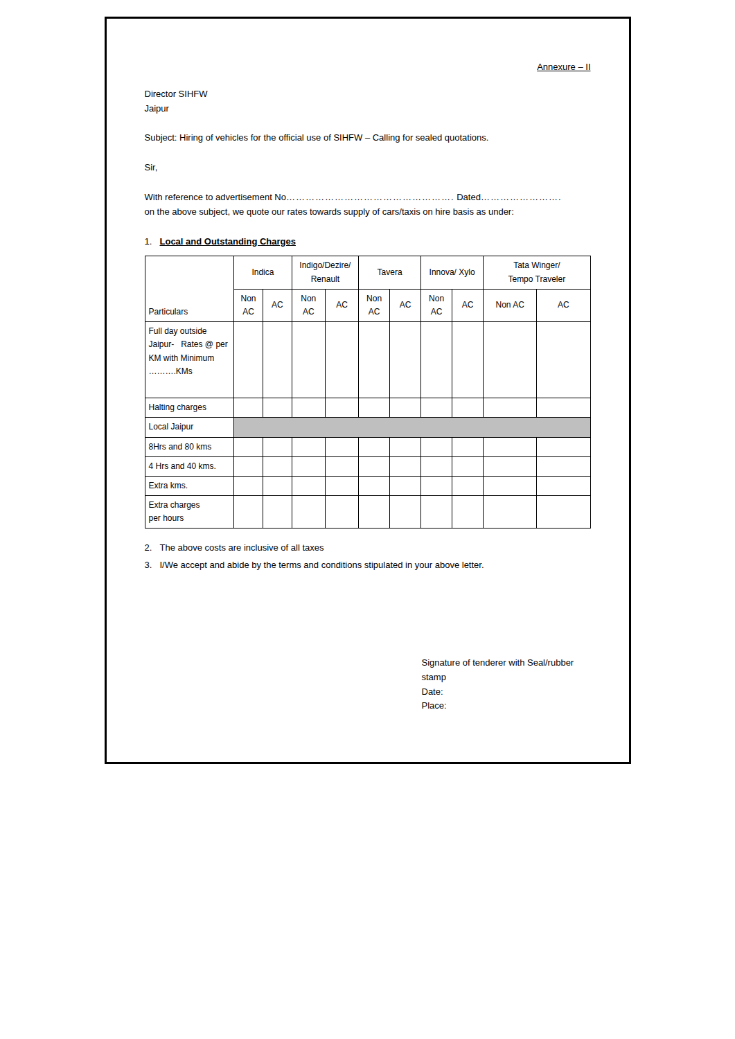Annexure – II
Director SIHFW
Jaipur
Subject: Hiring of vehicles for the official use of SIHFW – Calling for sealed quotations.
Sir,
With reference to advertisement No……………………………………………. Dated…………………….
on the above subject, we quote our rates towards supply of cars/taxis on hire basis as under:
1. Local and Outstanding Charges
| Particulars | Indica | Indigo/Dezire/ Renault | Tavera | Innova/ Xylo | Tata Winger/ Tempo Traveler |
| --- | --- | --- | --- | --- | --- |
| Non AC | AC | Non AC | AC | Non AC | AC | Non AC | AC | Non AC | AC |
| Full day outside Jaipur- Rates @ per KM with Minimum ……….KMs | | | | | | | | | | |
| Halting charges | | | | | | | | | | |
| Local Jaipur | |
| 8Hrs and 80 kms | | | | | | | | | | |
| 4 Hrs and 40 kms. | | | | | | | | | | |
| Extra kms. | | | | | | | | | | |
| Extra charges per hours | | | | | | | | | | |
2. The above costs are inclusive of all taxes
3. I/We accept and abide by the terms and conditions stipulated in your above letter.
Signature of tenderer with Seal/rubber stamp
Date:
Place: